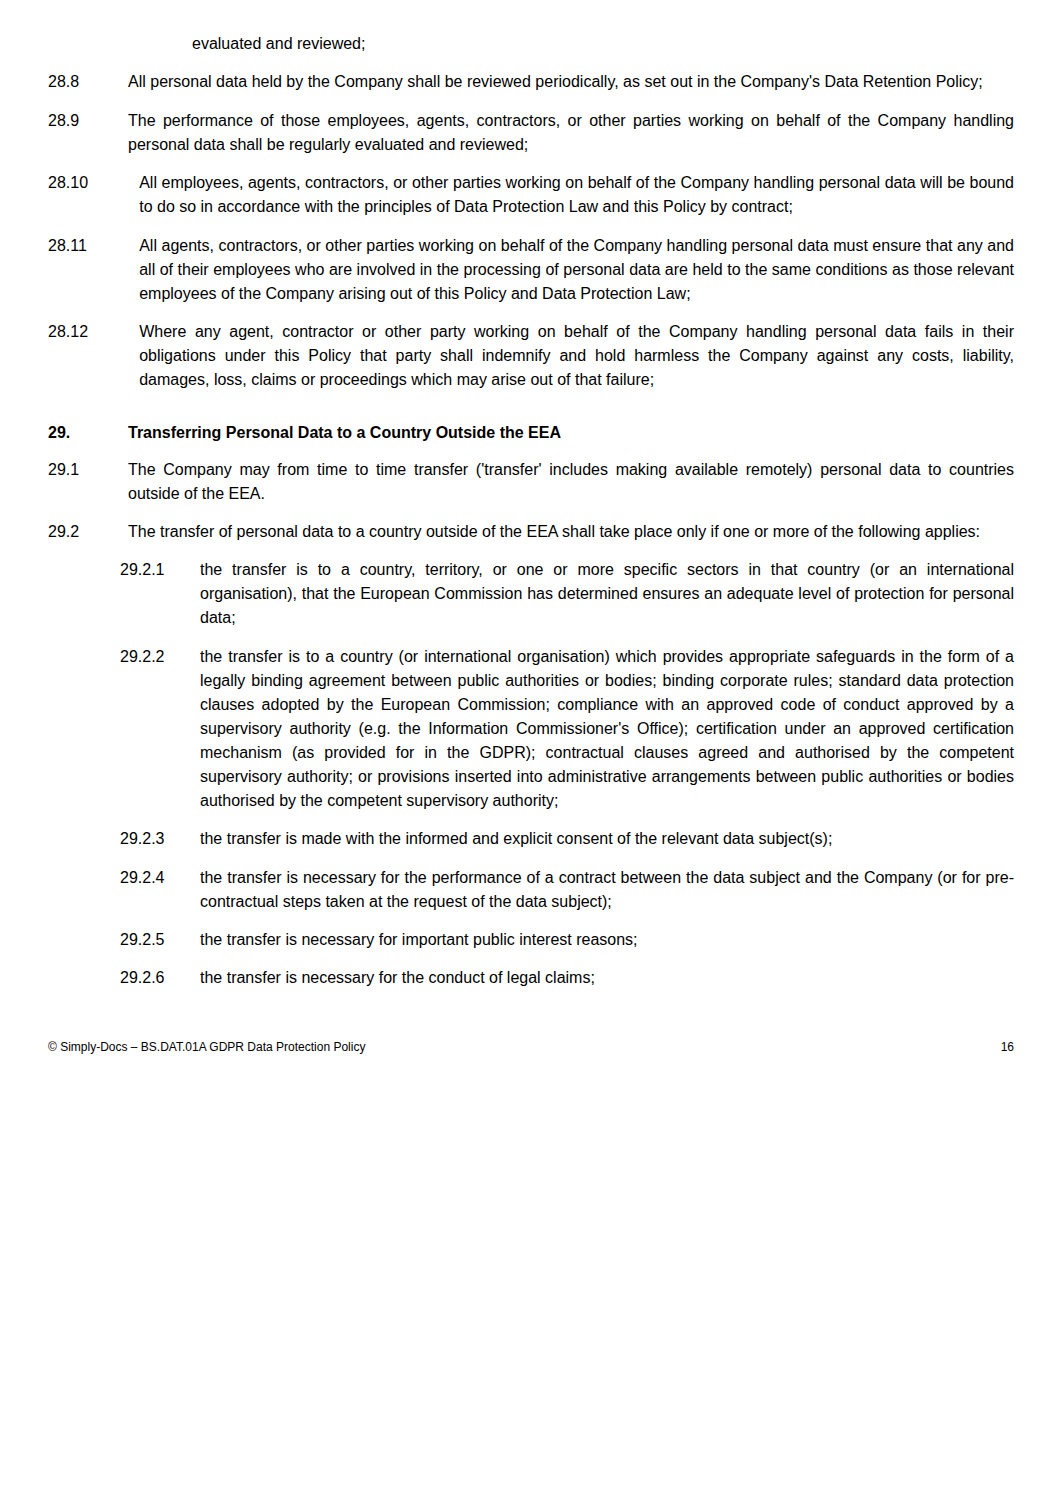evaluated and reviewed;
28.8
All personal data held by the Company shall be reviewed periodically, as set out in the Company's Data Retention Policy;
28.9
The performance of those employees, agents, contractors, or other parties working on behalf of the Company handling personal data shall be regularly evaluated and reviewed;
28.10
All employees, agents, contractors, or other parties working on behalf of the Company handling personal data will be bound to do so in accordance with the principles of Data Protection Law and this Policy by contract;
28.11
All agents, contractors, or other parties working on behalf of the Company handling personal data must ensure that any and all of their employees who are involved in the processing of personal data are held to the same conditions as those relevant employees of the Company arising out of this Policy and Data Protection Law;
28.12
Where any agent, contractor or other party working on behalf of the Company handling personal data fails in their obligations under this Policy that party shall indemnify and hold harmless the Company against any costs, liability, damages, loss, claims or proceedings which may arise out of that failure;
29. Transferring Personal Data to a Country Outside the EEA
29.1
The Company may from time to time transfer ('transfer' includes making available remotely) personal data to countries outside of the EEA.
29.2
The transfer of personal data to a country outside of the EEA shall take place only if one or more of the following applies:
29.2.1
the transfer is to a country, territory, or one or more specific sectors in that country (or an international organisation), that the European Commission has determined ensures an adequate level of protection for personal data;
29.2.2
the transfer is to a country (or international organisation) which provides appropriate safeguards in the form of a legally binding agreement between public authorities or bodies; binding corporate rules; standard data protection clauses adopted by the European Commission; compliance with an approved code of conduct approved by a supervisory authority (e.g. the Information Commissioner's Office); certification under an approved certification mechanism (as provided for in the GDPR); contractual clauses agreed and authorised by the competent supervisory authority; or provisions inserted into administrative arrangements between public authorities or bodies authorised by the competent supervisory authority;
29.2.3
the transfer is made with the informed and explicit consent of the relevant data subject(s);
29.2.4
the transfer is necessary for the performance of a contract between the data subject and the Company (or for pre-contractual steps taken at the request of the data subject);
29.2.5
the transfer is necessary for important public interest reasons;
29.2.6
the transfer is necessary for the conduct of legal claims;
© Simply-Docs – BS.DAT.01A GDPR Data Protection Policy 16